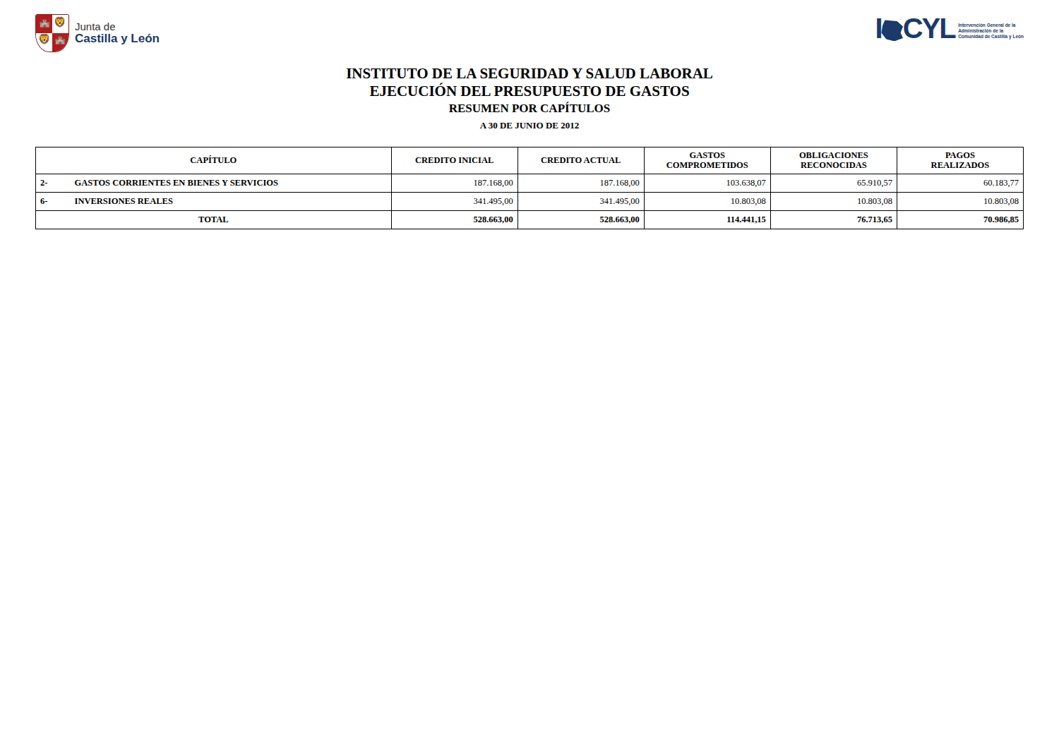▲▲▲
🏰 🦁 🦁 🏰
Junta de
Castilla y León
I CYL
Intervención General de la
Administración de la
Comunidad de Castilla y León
INSTITUTO DE LA SEGURIDAD Y SALUD LABORAL
EJECUCIÓN DEL PRESUPUESTO DE GASTOS
RESUMEN POR CAPÍTULOS
A 30 DE JUNIO DE 2012
| CAPÍTULO | CREDITO INICIAL | CREDITO ACTUAL | GASTOS COMPROMETIDOS | OBLIGACIONES RECONOCIDAS | PAGOS REALIZADOS |
| --- | --- | --- | --- | --- | --- |
| 2- | GASTOS CORRIENTES EN BIENES Y SERVICIOS | 187.168,00 | 187.168,00 | 103.638,07 | 65.910,57 | 60.183,77 |
| 6- | INVERSIONES REALES | 341.495,00 | 341.495,00 | 10.803,08 | 10.803,08 | 10.803,08 |
| TOTAL | 528.663,00 | 528.663,00 | 114.441,15 | 76.713,65 | 70.986,85 |